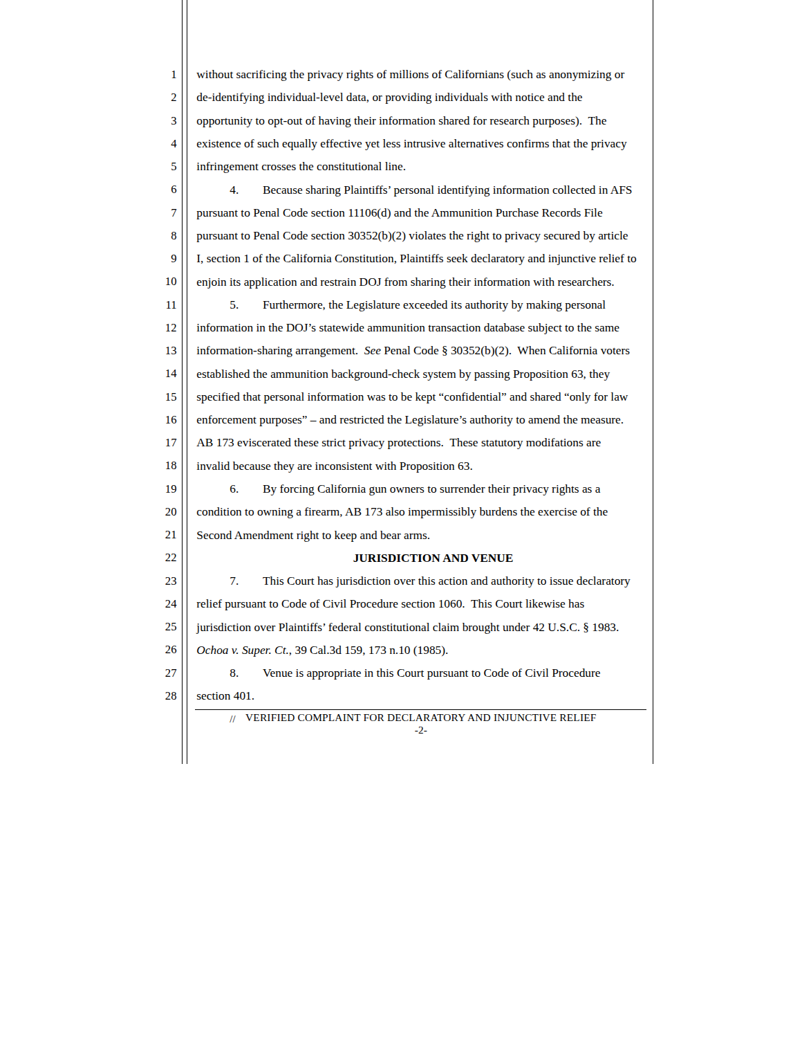1
2
3
4
5
6
7
8
9
10
11
12
13
14
15
16
17
18
19
20
21
22
23
24
25
26
27
28
without sacrificing the privacy rights of millions of Californians (such as anonymizing or de-identifying individual-level data, or providing individuals with notice and the opportunity to opt-out of having their information shared for research purposes). The existence of such equally effective yet less intrusive alternatives confirms that the privacy infringement crosses the constitutional line.
4. Because sharing Plaintiffs’ personal identifying information collected in AFS pursuant to Penal Code section 11106(d) and the Ammunition Purchase Records File pursuant to Penal Code section 30352(b)(2) violates the right to privacy secured by article I, section 1 of the California Constitution, Plaintiffs seek declaratory and injunctive relief to enjoin its application and restrain DOJ from sharing their information with researchers.
5. Furthermore, the Legislature exceeded its authority by making personal information in the DOJ’s statewide ammunition transaction database subject to the same information-sharing arrangement. See Penal Code § 30352(b)(2). When California voters established the ammunition background-check system by passing Proposition 63, they specified that personal information was to be kept “confidential” and shared “only for law enforcement purposes” – and restricted the Legislature’s authority to amend the measure. AB 173 eviscerated these strict privacy protections. These statutory modifations are invalid because they are inconsistent with Proposition 63.
6. By forcing California gun owners to surrender their privacy rights as a condition to owning a firearm, AB 173 also impermissibly burdens the exercise of the Second Amendment right to keep and bear arms.
JURISDICTION AND VENUE
7. This Court has jurisdiction over this action and authority to issue declaratory relief pursuant to Code of Civil Procedure section 1060. This Court likewise has jurisdiction over Plaintiffs’ federal constitutional claim brought under 42 U.S.C. § 1983. Ochoa v. Super. Ct., 39 Cal.3d 159, 173 n.10 (1985).
8. Venue is appropriate in this Court pursuant to Code of Civil Procedure section 401.
//
VERIFIED COMPLAINT FOR DECLARATORY AND INJUNCTIVE RELIEF
-2-